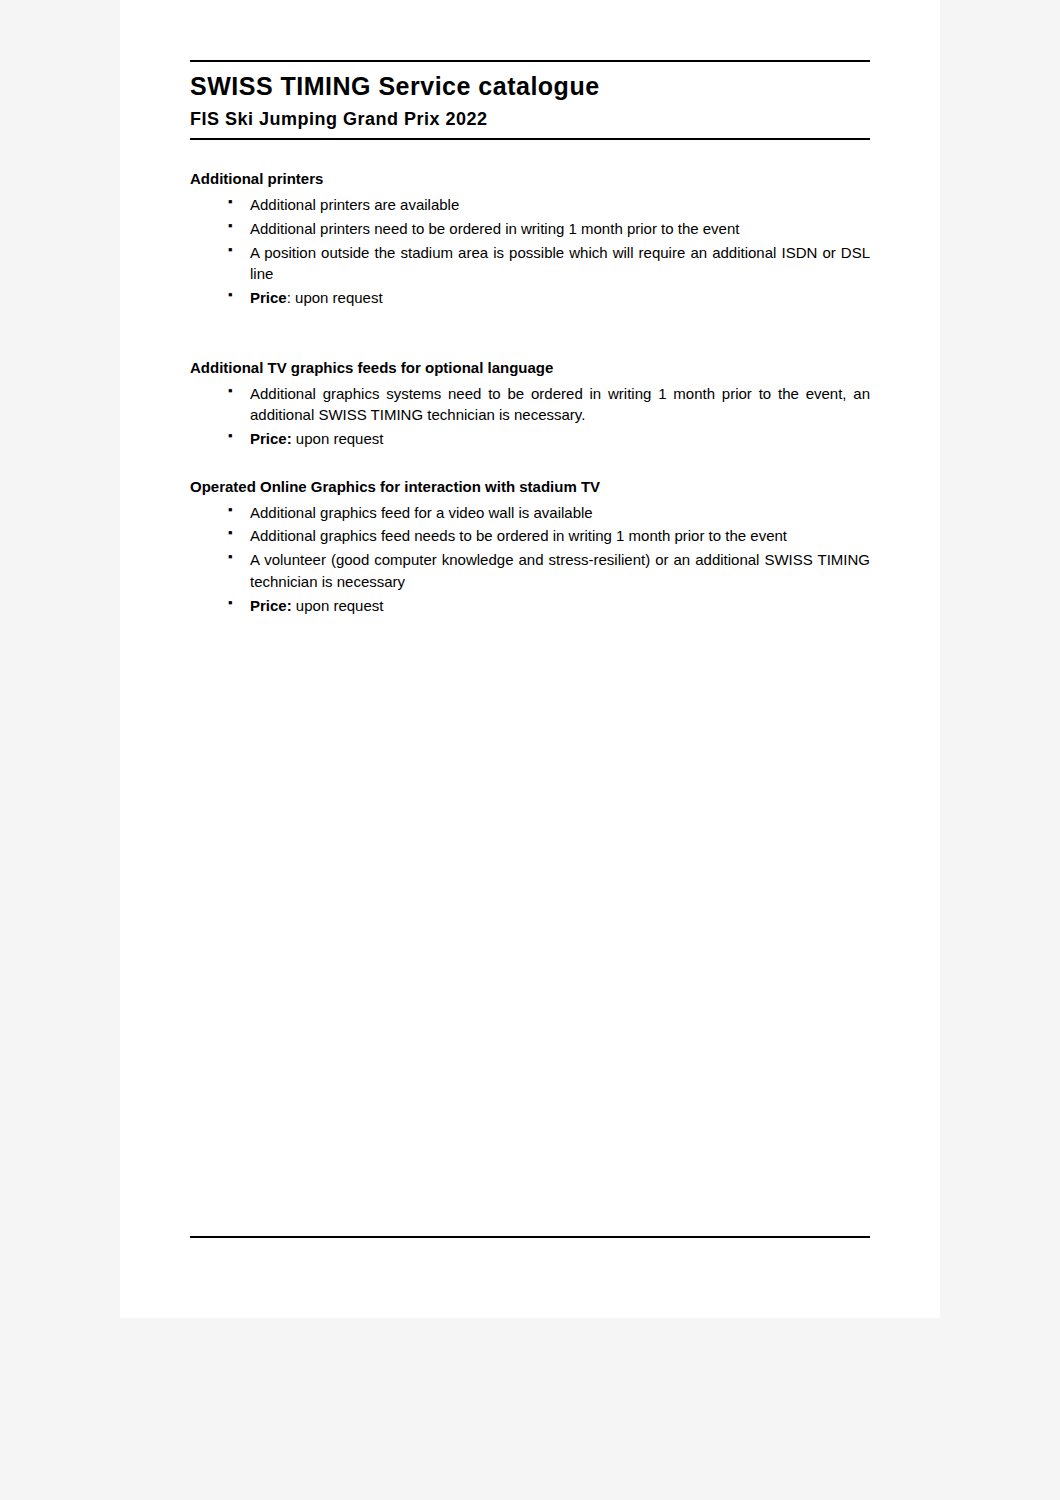SWISS TIMING Service catalogue
FIS Ski Jumping Grand Prix 2022
Additional printers
Additional printers are available
Additional printers need to be ordered in writing 1 month prior to the event
A position outside the stadium area is possible which will require an additional ISDN or DSL line
Price: upon request
Additional TV graphics feeds for optional language
Additional graphics systems need to be ordered in writing 1 month prior to the event, an additional SWISS TIMING technician is necessary.
Price: upon request
Operated Online Graphics for interaction with stadium TV
Additional graphics feed for a video wall is available
Additional graphics feed needs to be ordered in writing 1 month prior to the event
A volunteer (good computer knowledge and stress-resilient) or an additional SWISS TIMING technician is necessary
Price: upon request